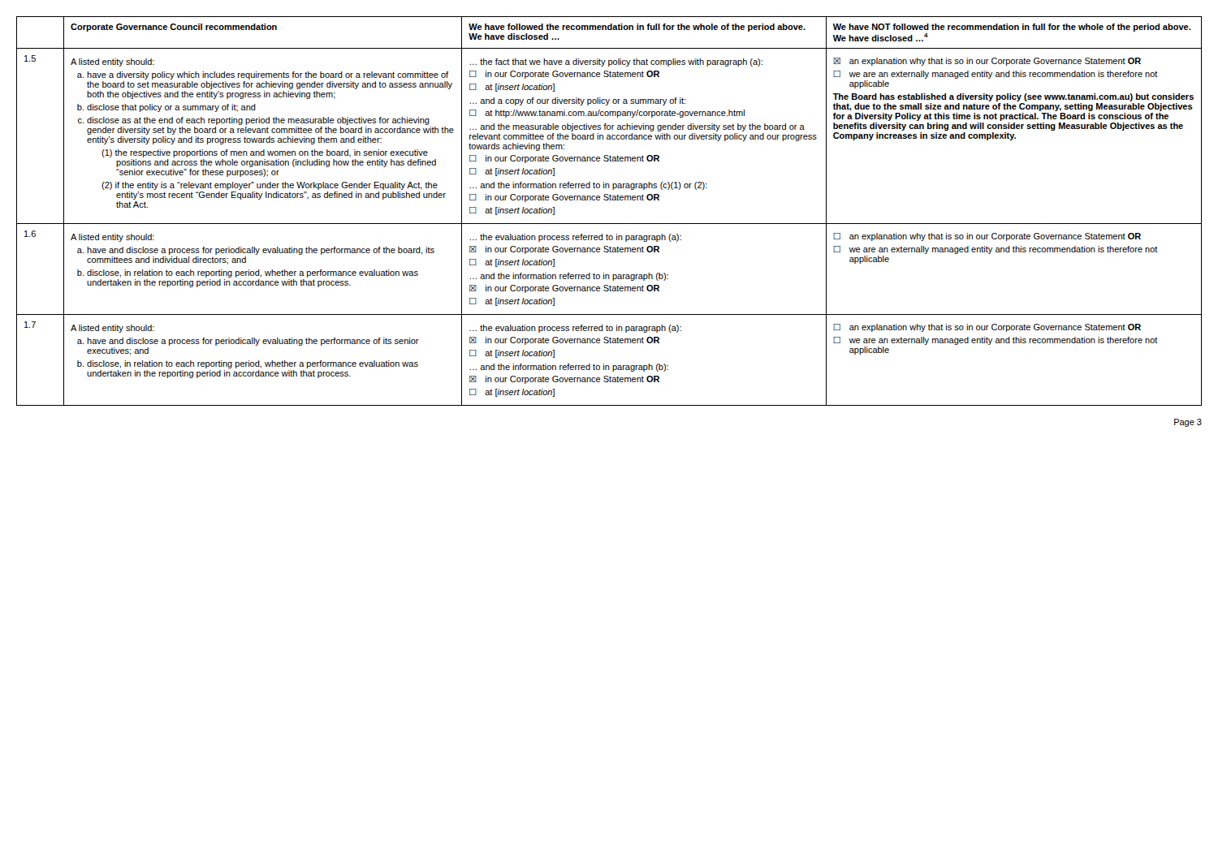| | Corporate Governance Council recommendation | We have followed the recommendation in full for the whole of the period above. We have disclosed … | We have NOT followed the recommendation in full for the whole of the period above. We have disclosed … 4 |
| --- | --- | --- | --- |
| 1.5 | A listed entity should: have a diversity policy which includes requirements for the board or a relevant committee of the board to set measurable objectives for achieving gender diversity and to assess annually both the objectives and the entity’s progress in achieving them; disclose that policy or a summary of it; and disclose as at the end of each reporting period the measurable objectives for achieving gender diversity set by the board or a relevant committee of the board in accordance with the entity’s diversity policy and its progress towards achieving them and either: (1) the respective proportions of men and women on the board, in senior executive positions and across the whole organisation (including how the entity has defined “senior executive” for these purposes); or (2) if the entity is a “relevant employer” under the Workplace Gender Equality Act, the entity’s most recent “Gender Equality Indicators”, as defined in and published under that Act. | … the fact that we have a diversity policy that complies with paragraph (a): ☐ in our Corporate Governance Statement OR ☐ at [ insert location ] … and a copy of our diversity policy or a summary of it: ☐ at http://www.tanami.com.au/company/corporate-governance.html … and the measurable objectives for achieving gender diversity set by the board or a relevant committee of the board in accordance with our diversity policy and our progress towards achieving them: ☐ in our Corporate Governance Statement OR ☐ at [ insert location ] … and the information referred to in paragraphs (c)(1) or (2): ☐ in our Corporate Governance Statement OR ☐ at [ insert location ] | ☒ an explanation why that is so in our Corporate Governance Statement OR ☐ we are an externally managed entity and this recommendation is therefore not applicable The Board has established a diversity policy (see www.tanami.com.au) but considers that, due to the small size and nature of the Company, setting Measurable Objectives for a Diversity Policy at this time is not practical. The Board is conscious of the benefits diversity can bring and will consider setting Measurable Objectives as the Company increases in size and complexity. |
| 1.6 | A listed entity should: have and disclose a process for periodically evaluating the performance of the board, its committees and individual directors; and disclose, in relation to each reporting period, whether a performance evaluation was undertaken in the reporting period in accordance with that process. | … the evaluation process referred to in paragraph (a): ☒ in our Corporate Governance Statement OR ☐ at [ insert location ] … and the information referred to in paragraph (b): ☒ in our Corporate Governance Statement OR ☐ at [ insert location ] | ☐ an explanation why that is so in our Corporate Governance Statement OR ☐ we are an externally managed entity and this recommendation is therefore not applicable |
| 1.7 | A listed entity should: have and disclose a process for periodically evaluating the performance of its senior executives; and disclose, in relation to each reporting period, whether a performance evaluation was undertaken in the reporting period in accordance with that process. | … the evaluation process referred to in paragraph (a): ☒ in our Corporate Governance Statement OR ☐ at [ insert location ] … and the information referred to in paragraph (b): ☒ in our Corporate Governance Statement OR ☐ at [ insert location ] | ☐ an explanation why that is so in our Corporate Governance Statement OR ☐ we are an externally managed entity and this recommendation is therefore not applicable |
Page 3